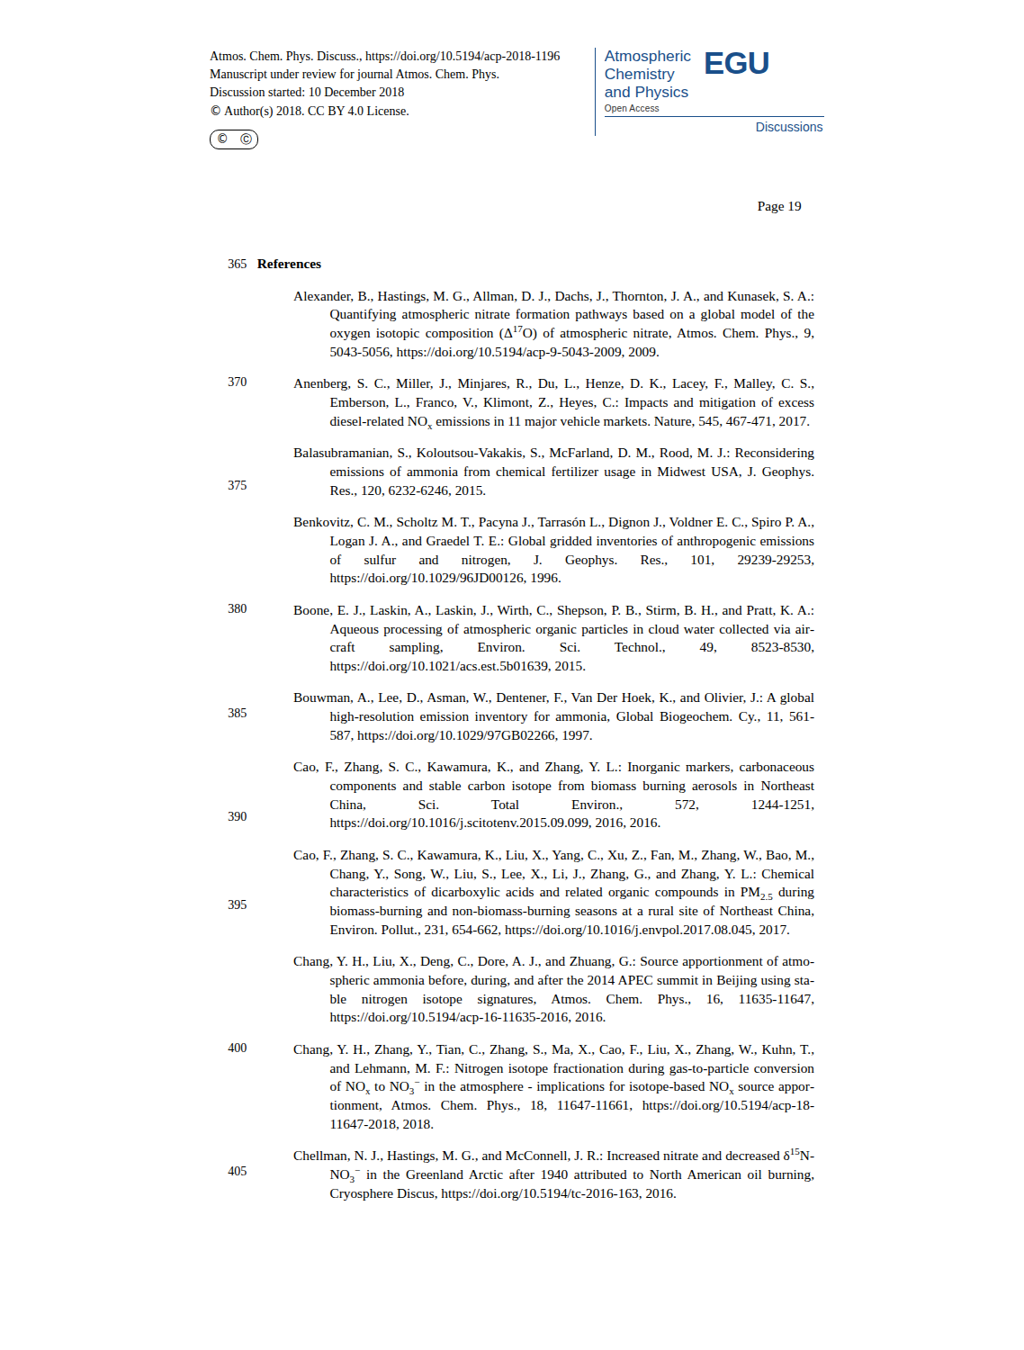Atmos. Chem. Phys. Discuss., https://doi.org/10.5194/acp-2018-1196
Manuscript under review for journal Atmos. Chem. Phys.
Discussion started: 10 December 2018
© Author(s) 2018. CC BY 4.0 License.
©Ⓒ
Atmospheric
Chemistry
and Physics Open Access
EGU
Discussions
Page 19
365
References
Alexander, B., Hastings, M. G., Allman, D. J., Dachs, J., Thornton, J. A., and Kunasek, S. A.: Quantifying atmospheric nitrate formation pathways based on a global model of the oxygen isotopic composition (Δ17O) of atmospheric nitrate, Atmos. Chem. Phys., 9, 5043-5056, https://doi.org/10.5194/acp-9-5043-2009, 2009.
370 Anenberg, S. C., Miller, J., Minjares, R., Du, L., Henze, D. K., Lacey, F., Malley, C. S., Emberson, L., Franco, V., Klimont, Z., Heyes, C.: Impacts and mitigation of excess diesel-related NOx emissions in 11 major vehicle markets. Nature, 545, 467-471, 2017.
375 Balasubramanian, S., Koloutsou-Vakakis, S., McFarland, D. M., Rood, M. J.: Reconsidering emissions of ammonia from chemical fertilizer usage in Midwest USA, J. Geophys. Res., 120, 6232-6246, 2015.
Benkovitz, C. M., Scholtz M. T., Pacyna J., Tarrasón L., Dignon J., Voldner E. C., Spiro P. A., Logan J. A., and Graedel T. E.: Global gridded inventories of anthropogenic emissions of sulfur and nitrogen, J. Geophys. Res., 101, 29239-29253, https://doi.org/10.1029/96JD00126, 1996.
380 Boone, E. J., Laskin, A., Laskin, J., Wirth, C., Shepson, P. B., Stirm, B. H., and Pratt, K. A.: Aqueous processing of atmospheric organic particles in cloud water collected via aircraft sampling, Environ. Sci. Technol., 49, 8523-8530, https://doi.org/10.1021/acs.est.5b01639, 2015.
385 Bouwman, A., Lee, D., Asman, W., Dentener, F., Van Der Hoek, K., and Olivier, J.: A global high-resolution emission inventory for ammonia, Global Biogeochem. Cy., 11, 561-587, https://doi.org/10.1029/97GB02266, 1997.
390 Cao, F., Zhang, S. C., Kawamura, K., and Zhang, Y. L.: Inorganic markers, carbonaceous components and stable carbon isotope from biomass burning aerosols in Northeast China, Sci. Total Environ., 572, 1244-1251, https://doi.org/10.1016/j.scitotenv.2015.09.099, 2016, 2016.
395 Cao, F., Zhang, S. C., Kawamura, K., Liu, X., Yang, C., Xu, Z., Fan, M., Zhang, W., Bao, M., Chang, Y., Song, W., Liu, S., Lee, X., Li, J., Zhang, G., and Zhang, Y. L.: Chemical characteristics of dicarboxylic acids and related organic compounds in PM2.5 during biomass-burning and non-biomass-burning seasons at a rural site of Northeast China, Environ. Pollut., 231, 654-662, https://doi.org/10.1016/j.envpol.2017.08.045, 2017.
Chang, Y. H., Liu, X., Deng, C., Dore, A. J., and Zhuang, G.: Source apportionment of atmospheric ammonia before, during, and after the 2014 APEC summit in Beijing using stable nitrogen isotope signatures, Atmos. Chem. Phys., 16, 11635-11647, https://doi.org/10.5194/acp-16-11635-2016, 2016.
400 Chang, Y. H., Zhang, Y., Tian, C., Zhang, S., Ma, X., Cao, F., Liu, X., Zhang, W., Kuhn, T., and Lehmann, M. F.: Nitrogen isotope fractionation during gas-to-particle conversion of NOx to NO3− in the atmosphere - implications for isotope-based NOx source apportionment, Atmos. Chem. Phys., 18, 11647-11661, https://doi.org/10.5194/acp-18-11647-2018, 2018.
405 Chellman, N. J., Hastings, M. G., and McConnell, J. R.: Increased nitrate and decreased δ15N-NO3− in the Greenland Arctic after 1940 attributed to North American oil burning, Cryosphere Discus, https://doi.org/10.5194/tc-2016-163, 2016.